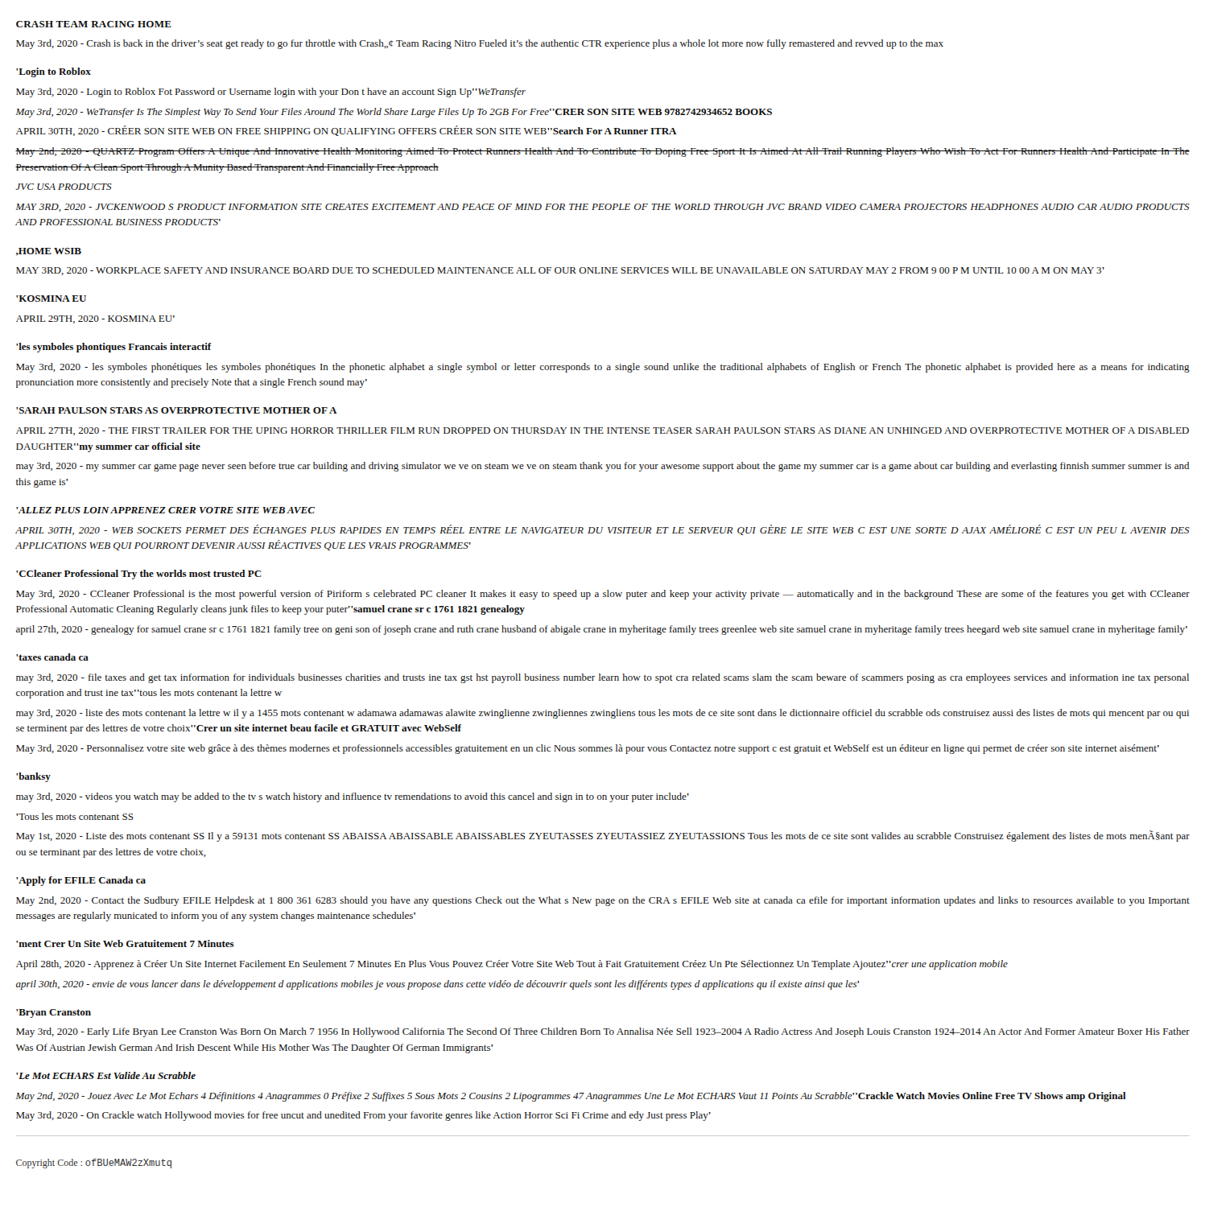Crash Team Racing Home
May 3rd, 2020 - Crash is back in the driver’s seat get ready to go fur throttle with Crash„¢ Team Racing Nitro Fueled it’s the authentic CTR experience plus a whole lot more now fully remastered and revved up to the max
'Login to Roblox
May 3rd, 2020 - Login to Roblox Fot Password or Username login with your Don t have an account Sign Up''WeTransfer
May 3rd, 2020 - WeTransfer Is The Simplest Way To Send Your Files Around The World Share Large Files Up To 2GB For Free''CRER SON SITE WEB 9782742934652 BOOKS
APRIL 30TH, 2020 - CRÉER SON SITE WEB ON FREE SHIPPING ON QUALIFYING OFFERS CRÉER SON SITE WEB''Search For A Runner ITRA
May 2nd, 2020 - QUARTZ Program Offers A Unique And Innovative Health Monitoring Aimed To Protect Runners Health And To Contribute To Doping Free Sport It Is Aimed At All Trail Running Players Who Wish To Act For Runners Health And Participate In The Preservation Of A Clean Sport Through A Munity Based Transparent And Financially Free Approach
JVC USA PRODUCTS
MAY 3RD, 2020 - JVCKENWOOD S PRODUCT INFORMATION SITE CREATES EXCITEMENT AND PEACE OF MIND FOR THE PEOPLE OF THE WORLD THROUGH JVC BRAND VIDEO CAMERA PROJECTORS HEADPHONES AUDIO CAR AUDIO PRODUCTS AND PROFESSIONAL BUSINESS PRODUCTS'
,HOME WSIB
MAY 3RD, 2020 - WORKPLACE SAFETY AND INSURANCE BOARD DUE TO SCHEDULED MAINTENANCE ALL OF OUR ONLINE SERVICES WILL BE UNAVAILABLE ON SATURDAY MAY 2 FROM 9 00 P M UNTIL 10 00 A M ON MAY 3'
'KOSMINA EU
APRIL 29TH, 2020 - KOSMINA EU'
'les symboles phontiques Francais interactif
May 3rd, 2020 - les symboles phonétiques les symboles phonétiques In the phonetic alphabet a single symbol or letter corresponds to a single sound unlike the traditional alphabets of English or French The phonetic alphabet is provided here as a means for indicating pronunciation more consistently and precisely Note that a single French sound may'
'SARAH PAULSON STARS AS OVERPROTECTIVE MOTHER OF A
APRIL 27TH, 2020 - THE FIRST TRAILER FOR THE UPING HORROR THRILLER FILM RUN DROPPED ON THURSDAY IN THE INTENSE TEASER SARAH PAULSON STARS AS DIANE AN UNHINGED AND OVERPROTECTIVE MOTHER OF A DISABLED DAUGHTER''my summer car official site
may 3rd, 2020 - my summer car game page never seen before true car building and driving simulator we ve on steam we ve on steam thank you for your awesome support about the game my summer car is a game about car building and everlasting finnish summer summer is and this game is'
'ALLEZ PLUS LOIN APPRENEZ CRER VOTRE SITE WEB AVEC
APRIL 30TH, 2020 - WEB SOCKETS PERMET DES ÉCHANGES PLUS RAPIDES EN TEMPS RÉEL ENTRE LE NAVIGATEUR DU VISITEUR ET LE SERVEUR QUI GÈRE LE SITE WEB C EST UNE SORTE D AJAX AMÉLIORÉ C EST UN PEU L AVENIR DES APPLICATIONS WEB QUI POURRONT DEVENIR AUSSI RÉACTIVES QUE LES VRAIS PROGRAMMES'
'CCleaner Professional Try the worlds most trusted PC
May 3rd, 2020 - CCleaner Professional is the most powerful version of Piriform s celebrated PC cleaner It makes it easy to speed up a slow puter and keep your activity private — automatically and in the background These are some of the features you get with CCleaner Professional Automatic Cleaning Regularly cleans junk files to keep your puter''samuel crane sr c 1761 1821 genealogy
april 27th, 2020 - genealogy for samuel crane sr c 1761 1821 family tree on geni son of joseph crane and ruth crane husband of abigale crane in myheritage family trees greenlee web site samuel crane in myheritage family trees heegard web site samuel crane in myheritage family'
'taxes canada ca
may 3rd, 2020 - file taxes and get tax information for individuals businesses charities and trusts ine tax gst hst payroll business number learn how to spot cra related scams slam the scam beware of scammers posing as cra employees services and information ine tax personal corporation and trust ine tax''tous les mots contenant la lettre w
may 3rd, 2020 - liste des mots contenant la lettre w il y a 1455 mots contenant w adamawa adamawas alawite zwinglienne zwingliennes zwingliens tous les mots de ce site sont dans le dictionnaire officiel du scrabble ods construisez aussi des listes de mots qui mencent par ou qui se terminent par des lettres de votre choix''Crer un site internet beau facile et GRATUIT avec WebSelf
May 3rd, 2020 - Personnalisez votre site web grâce à des thèmes modernes et professionnels accessibles gratuitement en un clic Nous sommes là pour vous Contactez notre support c est gratuit et WebSelf est un éditeur en ligne qui permet de créer son site internet aisément'
'banksy
may 3rd, 2020 - videos you watch may be added to the tv s watch history and influence tv remendations to avoid this cancel and sign in to on your puter include'
'Tous les mots contenant SS
May 1st, 2020 - Liste des mots contenant SS Il y a 59131 mots contenant SS ABAISSA ABAISSABLE ABAISSABLES ZYEUTASSES ZYEUTASSIEZ ZYEUTASSIONS Tous les mots de ce site sont valides au scrabble Construisez également des listes de mots menÃ§ant par ou se terminant par des lettres de votre choix,
'Apply for EFILE Canada ca
May 2nd, 2020 - Contact the Sudbury EFILE Helpdesk at 1 800 361 6283 should you have any questions Check out the What s New page on the CRA s EFILE Web site at canada ca efile for important information updates and links to resources available to you Important messages are regularly municated to inform you of any system changes maintenance schedules'
'ment Crer Un Site Web Gratuitement 7 Minutes
April 28th, 2020 - Apprenez à Créer Un Site Internet Facilement En Seulement 7 Minutes En Plus Vous Pouvez Créer Votre Site Web Tout à Fait Gratuitement Créez Un Pte Sélectionnez Un Template Ajoutez''crer une application mobile
april 30th, 2020 - envie de vous lancer dans le développement d applications mobiles je vous propose dans cette vidéo de découvrir quels sont les différents types d applications qu il existe ainsi que les'
'Bryan Cranston
May 3rd, 2020 - Early Life Bryan Lee Cranston Was Born On March 7 1956 In Hollywood California The Second Of Three Children Born To Annalisa Née Sell 1923–2004 A Radio Actress And Joseph Louis Cranston 1924–2014 An Actor And Former Amateur Boxer His Father Was Of Austrian Jewish German And Irish Descent While His Mother Was The Daughter Of German Immigrants'
'Le Mot ECHARS Est Valide Au Scrabble
May 2nd, 2020 - Jouez Avec Le Mot Echars 4 Définitions 4 Anagrammes 0 Préfixe 2 Suffixes 5 Sous Mots 2 Cousins 2 Lipogrammes 47 Anagrammes Une Le Mot ECHARS Vaut 11 Points Au Scrabble''Crackle Watch Movies Online Free TV Shows amp Original
May 3rd, 2020 - On Crackle watch Hollywood movies for free uncut and unedited From your favorite genres like Action Horror Sci Fi Crime and edy Just press Play'
Copyright Code : ofBUeMAW2zXmutq